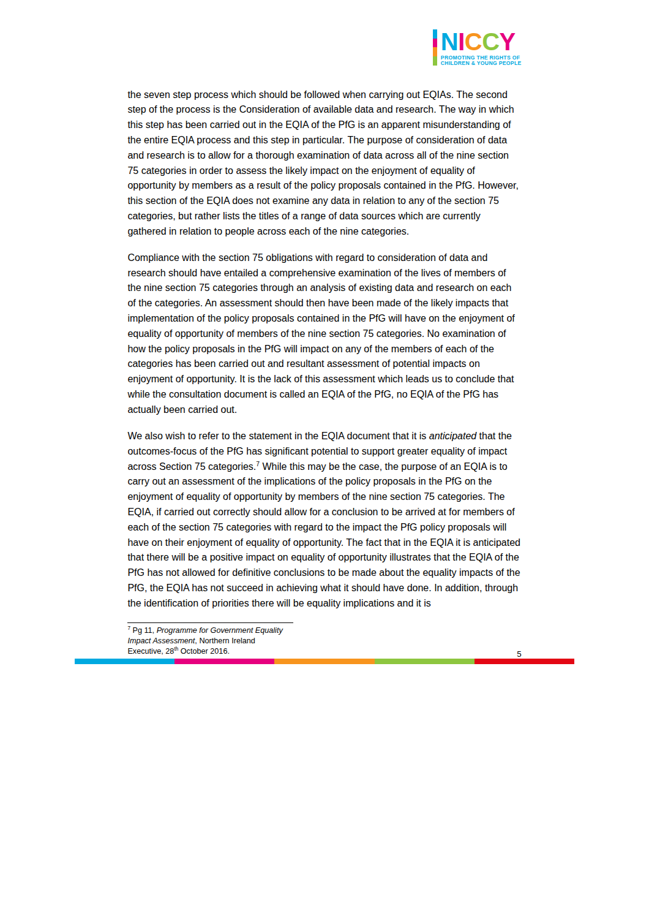NICCY
PROMOTING THE RIGHTS OF
CHILDREN & YOUNG PEOPLE
the seven step process which should be followed when carrying out EQIAs. The second step of the process is the Consideration of available data and research. The way in which this step has been carried out in the EQIA of the PfG is an apparent misunderstanding of the entire EQIA process and this step in particular. The purpose of consideration of data and research is to allow for a thorough examination of data across all of the nine section 75 categories in order to assess the likely impact on the enjoyment of equality of opportunity by members as a result of the policy proposals contained in the PfG. However, this section of the EQIA does not examine any data in relation to any of the section 75 categories, but rather lists the titles of a range of data sources which are currently gathered in relation to people across each of the nine categories.
Compliance with the section 75 obligations with regard to consideration of data and research should have entailed a comprehensive examination of the lives of members of the nine section 75 categories through an analysis of existing data and research on each of the categories. An assessment should then have been made of the likely impacts that implementation of the policy proposals contained in the PfG will have on the enjoyment of equality of opportunity of members of the nine section 75 categories. No examination of how the policy proposals in the PfG will impact on any of the members of each of the categories has been carried out and resultant assessment of potential impacts on enjoyment of opportunity. It is the lack of this assessment which leads us to conclude that while the consultation document is called an EQIA of the PfG, no EQIA of the PfG has actually been carried out.
We also wish to refer to the statement in the EQIA document that it is anticipated that the outcomes-focus of the PfG has significant potential to support greater equality of impact across Section 75 categories.7 While this may be the case, the purpose of an EQIA is to carry out an assessment of the implications of the policy proposals in the PfG on the enjoyment of equality of opportunity by members of the nine section 75 categories. The EQIA, if carried out correctly should allow for a conclusion to be arrived at for members of each of the section 75 categories with regard to the impact the PfG policy proposals will have on their enjoyment of equality of opportunity. The fact that in the EQIA it is anticipated that there will be a positive impact on equality of opportunity illustrates that the EQIA of the PfG has not allowed for definitive conclusions to be made about the equality impacts of the PfG, the EQIA has not succeed in achieving what it should have done. In addition, through the identification of priorities there will be equality implications and it is
7 Pg 11, Programme for Government Equality Impact Assessment, Northern Ireland Executive, 28th October 2016.
5